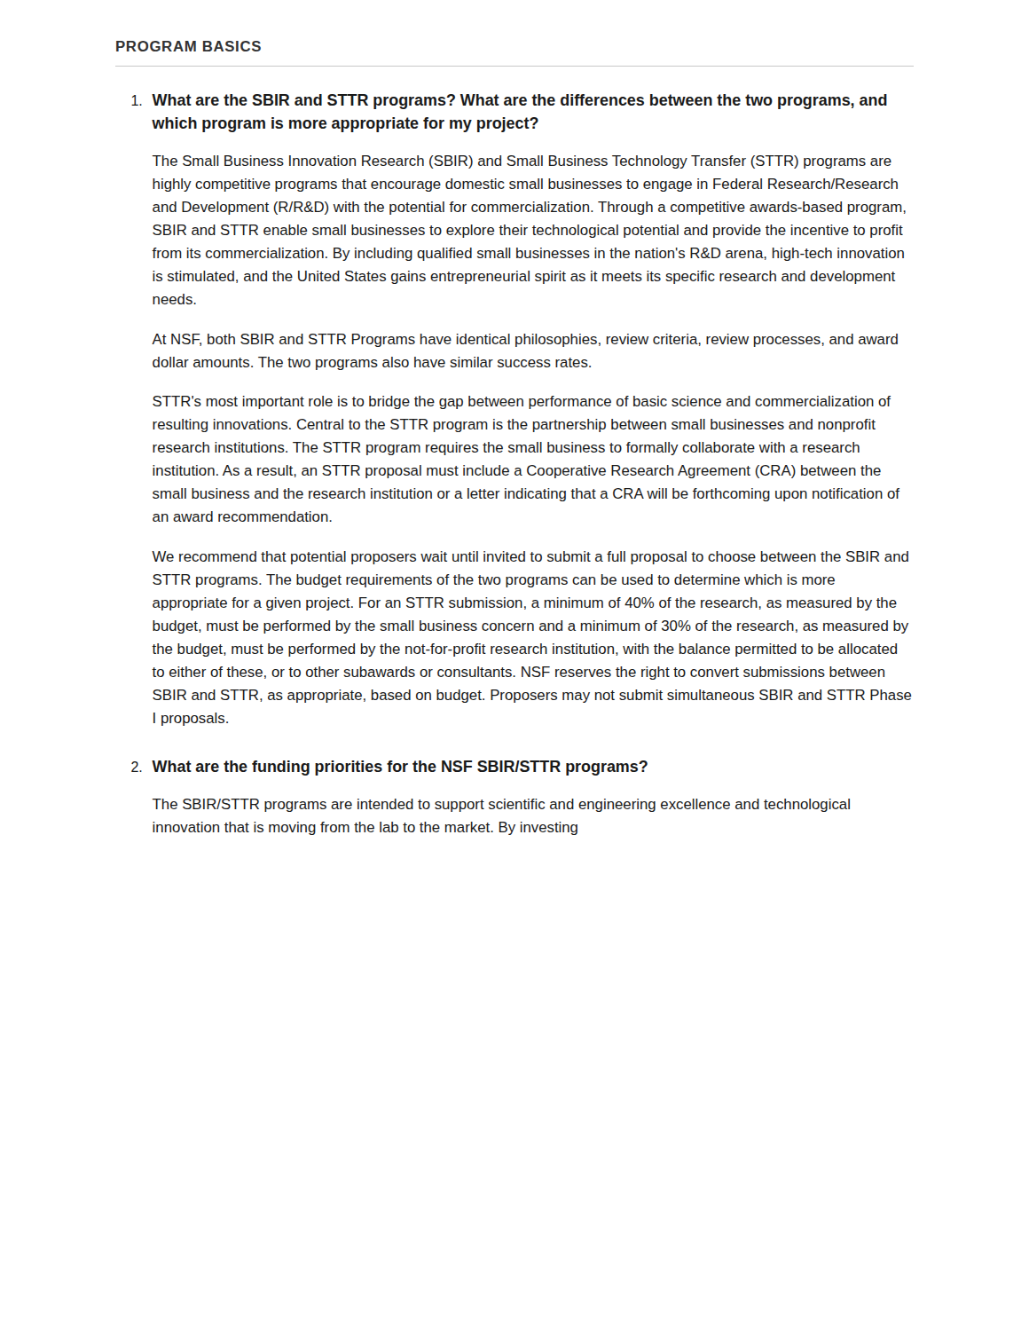PROGRAM BASICS
What are the SBIR and STTR programs? What are the differences between the two programs, and which program is more appropriate for my project?
The Small Business Innovation Research (SBIR) and Small Business Technology Transfer (STTR) programs are highly competitive programs that encourage domestic small businesses to engage in Federal Research/Research and Development (R/R&D) with the potential for commercialization. Through a competitive awards-based program, SBIR and STTR enable small businesses to explore their technological potential and provide the incentive to profit from its commercialization. By including qualified small businesses in the nation's R&D arena, high-tech innovation is stimulated, and the United States gains entrepreneurial spirit as it meets its specific research and development needs.
At NSF, both SBIR and STTR Programs have identical philosophies, review criteria, review processes, and award dollar amounts. The two programs also have similar success rates.
STTR's most important role is to bridge the gap between performance of basic science and commercialization of resulting innovations. Central to the STTR program is the partnership between small businesses and nonprofit research institutions. The STTR program requires the small business to formally collaborate with a research institution. As a result, an STTR proposal must include a Cooperative Research Agreement (CRA) between the small business and the research institution or a letter indicating that a CRA will be forthcoming upon notification of an award recommendation.
We recommend that potential proposers wait until invited to submit a full proposal to choose between the SBIR and STTR programs. The budget requirements of the two programs can be used to determine which is more appropriate for a given project. For an STTR submission, a minimum of 40% of the research, as measured by the budget, must be performed by the small business concern and a minimum of 30% of the research, as measured by the budget, must be performed by the not-for-profit research institution, with the balance permitted to be allocated to either of these, or to other subawards or consultants. NSF reserves the right to convert submissions between SBIR and STTR, as appropriate, based on budget. Proposers may not submit simultaneous SBIR and STTR Phase I proposals.
What are the funding priorities for the NSF SBIR/STTR programs?
The SBIR/STTR programs are intended to support scientific and engineering excellence and technological innovation that is moving from the lab to the market. By investing